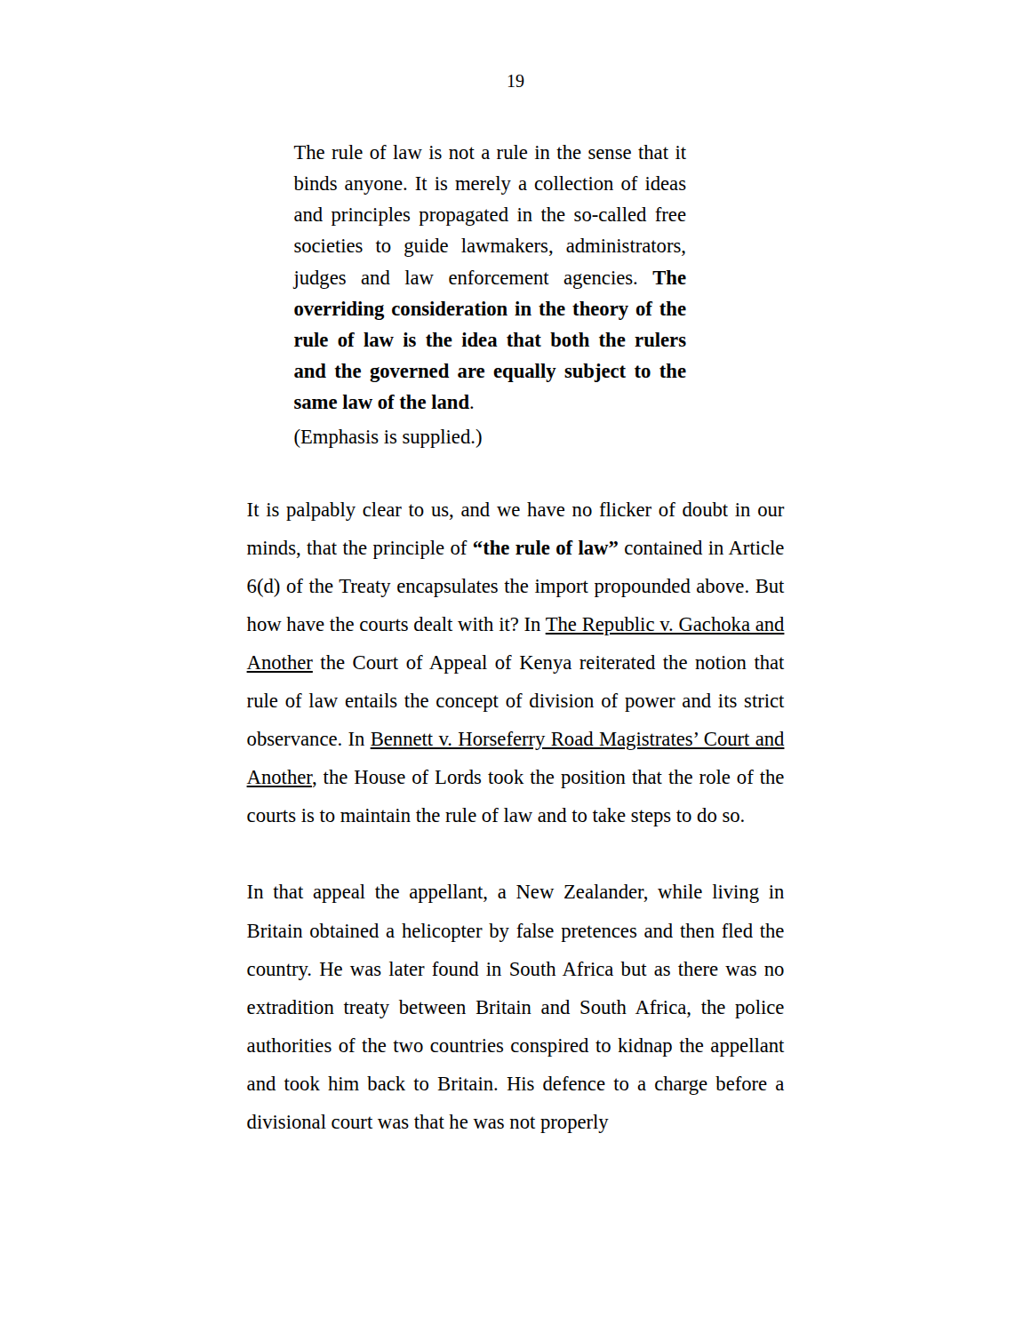19
The rule of law is not a rule in the sense that it binds anyone. It is merely a collection of ideas and principles propagated in the so-called free societies to guide lawmakers, administrators, judges and law enforcement agencies. The overriding consideration in the theory of the rule of law is the idea that both the rulers and the governed are equally subject to the same law of the land.
(Emphasis is supplied.)
It is palpably clear to us, and we have no flicker of doubt in our minds, that the principle of “the rule of law” contained in Article 6(d) of the Treaty encapsulates the import propounded above. But how have the courts dealt with it? In The Republic v. Gachoka and Another the Court of Appeal of Kenya reiterated the notion that rule of law entails the concept of division of power and its strict observance. In Bennett v. Horseferry Road Magistrates’ Court and Another, the House of Lords took the position that the role of the courts is to maintain the rule of law and to take steps to do so.
In that appeal the appellant, a New Zealander, while living in Britain obtained a helicopter by false pretences and then fled the country. He was later found in South Africa but as there was no extradition treaty between Britain and South Africa, the police authorities of the two countries conspired to kidnap the appellant and took him back to Britain. His defence to a charge before a divisional court was that he was not properly